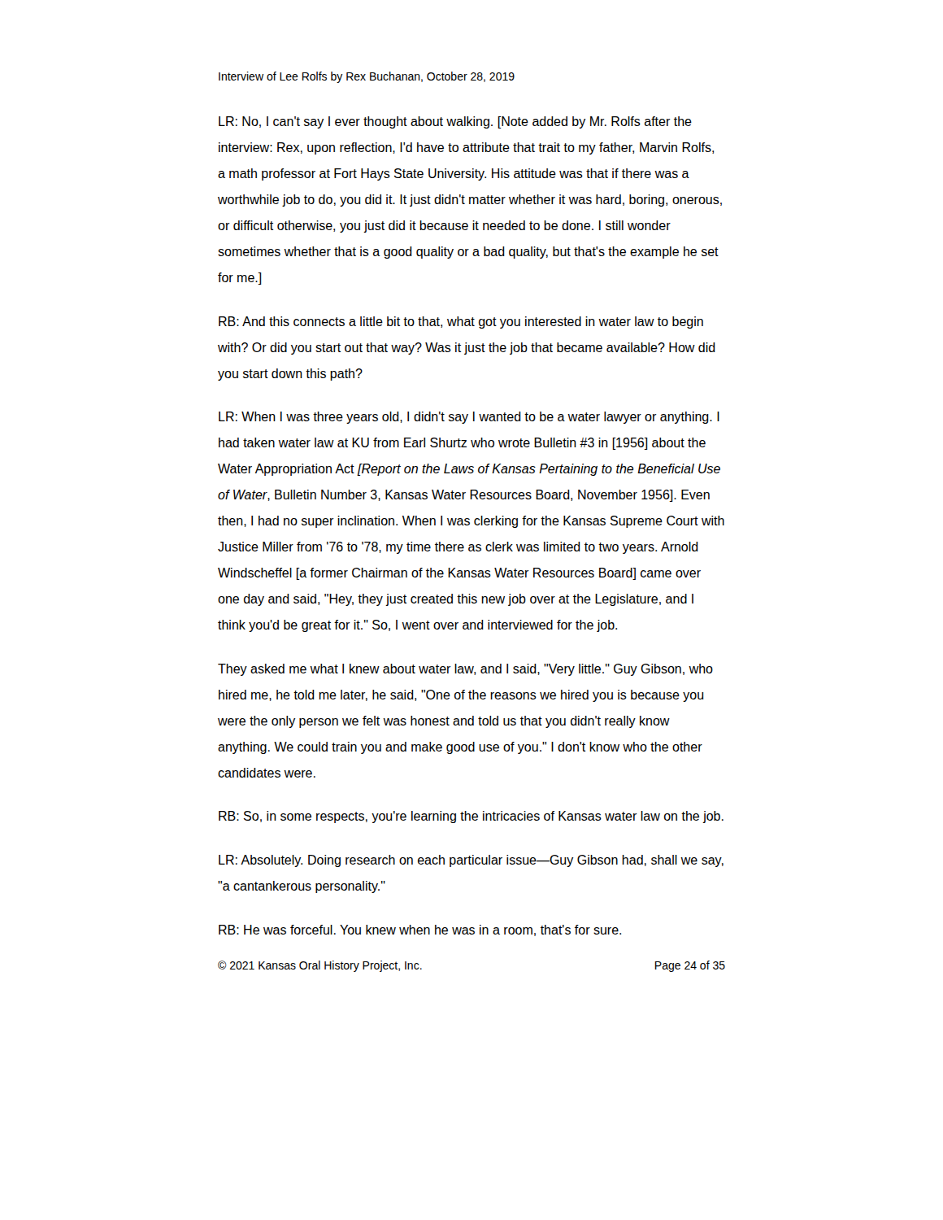Interview of Lee Rolfs by Rex Buchanan, October 28, 2019
LR: No, I can't say I ever thought about walking. [Note added by Mr. Rolfs after the interview: Rex, upon reflection, I'd have to attribute that trait to my father, Marvin Rolfs, a math professor at Fort Hays State University. His attitude was that if there was a worthwhile job to do, you did it. It just didn't matter whether it was hard, boring, onerous, or difficult otherwise, you just did it because it needed to be done. I still wonder sometimes whether that is a good quality or a bad quality, but that's the example he set for me.]
RB: And this connects a little bit to that, what got you interested in water law to begin with? Or did you start out that way? Was it just the job that became available? How did you start down this path?
LR: When I was three years old, I didn't say I wanted to be a water lawyer or anything. I had taken water law at KU from Earl Shurtz who wrote Bulletin #3 in [1956] about the Water Appropriation Act [Report on the Laws of Kansas Pertaining to the Beneficial Use of Water, Bulletin Number 3, Kansas Water Resources Board, November 1956]. Even then, I had no super inclination. When I was clerking for the Kansas Supreme Court with Justice Miller from '76 to '78, my time there as clerk was limited to two years. Arnold Windscheffel [a former Chairman of the Kansas Water Resources Board] came over one day and said, "Hey, they just created this new job over at the Legislature, and I think you'd be great for it." So, I went over and interviewed for the job.
They asked me what I knew about water law, and I said, "Very little." Guy Gibson, who hired me, he told me later, he said, "One of the reasons we hired you is because you were the only person we felt was honest and told us that you didn't really know anything. We could train you and make good use of you." I don't know who the other candidates were.
RB: So, in some respects, you're learning the intricacies of Kansas water law on the job.
LR: Absolutely. Doing research on each particular issue—Guy Gibson had, shall we say, "a cantankerous personality."
RB: He was forceful. You knew when he was in a room, that's for sure.
© 2021 Kansas Oral History Project, Inc. Page 24 of 35